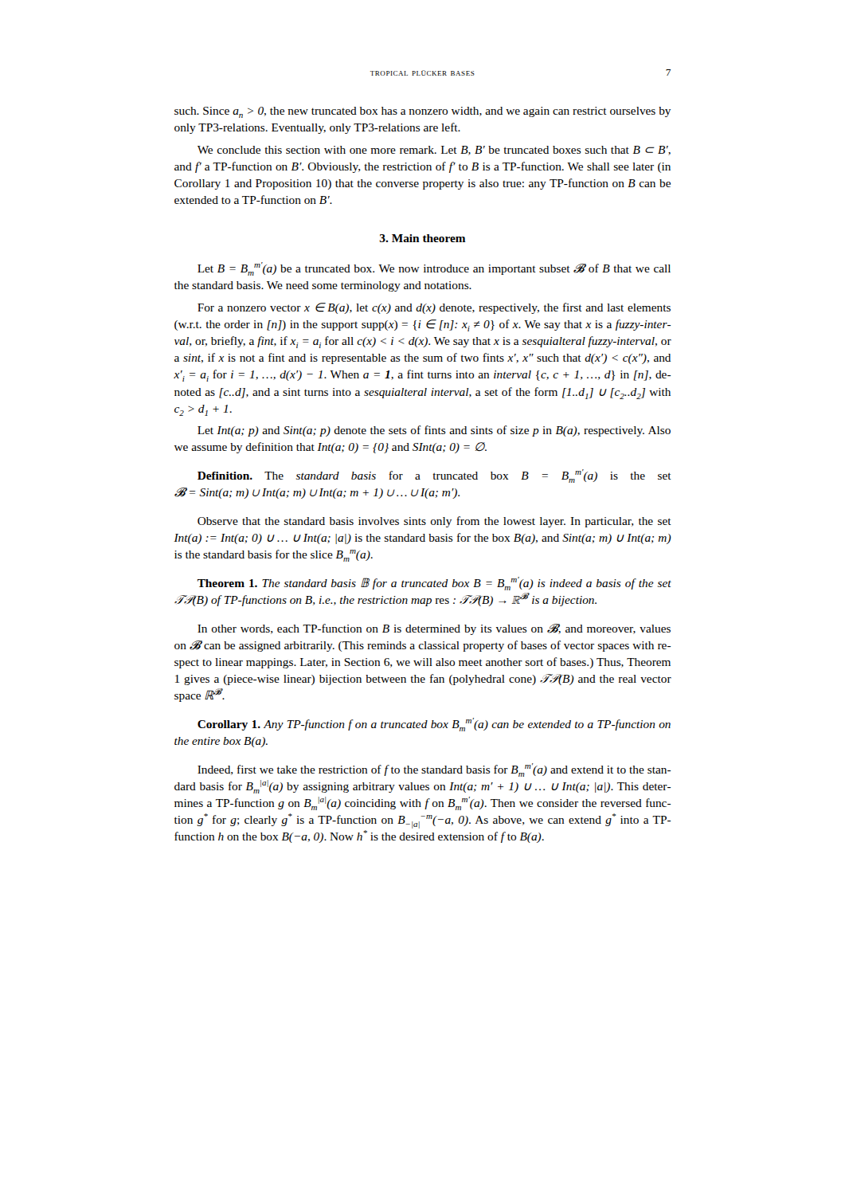tropical plücker bases 7
such. Since an > 0, the new truncated box has a nonzero width, and we again can restrict ourselves by only TP3-relations. Eventually, only TP3-relations are left.
We conclude this section with one more remark. Let B, B′ be truncated boxes such that B ⊂ B′, and f′ a TP-function on B′. Obviously, the restriction of f′ to B is a TP-function. We shall see later (in Corollary 1 and Proposition 10) that the converse property is also true: any TP-function on B can be extended to a TP-function on B′.
3. Main theorem
Let B = Bmm′(a) be a truncated box. We now introduce an important subset 𝓑 of B that we call the standard basis. We need some terminology and notations.
For a nonzero vector x ∈ B(a), let c(x) and d(x) denote, respectively, the first and last elements (w.r.t. the order in [n]) in the support supp(x) = {i ∈ [n]: xi ≠ 0} of x. We say that x is a fuzzy-interval, or, briefly, a fint, if xi = ai for all c(x) < i < d(x). We say that x is a sesquialteral fuzzy-interval, or a sint, if x is not a fint and is representable as the sum of two fints x′, x″ such that d(x′) < c(x″), and x′i = ai for i = 1, …, d(x′) − 1. When a = 1, a fint turns into an interval {c, c + 1, …, d} in [n], denoted as [c..d], and a sint turns into a sesquialteral interval, a set of the form [1..d1] ∪ [c2..d2] with c2 > d1 + 1.
Let Int(a; p) and Sint(a; p) denote the sets of fints and sints of size p in B(a), respectively. Also we assume by definition that Int(a; 0) = {0} and SInt(a; 0) = ∅.
Definition. The standard basis for a truncated box B = Bmm′(a) is the set 𝓑 = Sint(a; m) ∪ Int(a; m) ∪ Int(a; m + 1) ∪ … ∪ I(a; m′).
Observe that the standard basis involves sints only from the lowest layer. In particular, the set Int(a) := Int(a; 0) ∪ … ∪ Int(a; |a|) is the standard basis for the box B(a), and Sint(a; m) ∪ Int(a; m) is the standard basis for the slice Bmm(a).
Theorem 1. The standard basis 𝔹 for a truncated box B = Bmm′(a) is indeed a basis of the set 𝒯𝒫(B) of TP-functions on B, i.e., the restriction map res : 𝒯𝒫(B) → ℝ𝓑 is a bijection.
In other words, each TP-function on B is determined by its values on 𝓑, and moreover, values on 𝓑 can be assigned arbitrarily. (This reminds a classical property of bases of vector spaces with respect to linear mappings. Later, in Section 6, we will also meet another sort of bases.) Thus, Theorem 1 gives a (piece-wise linear) bijection between the fan (polyhedral cone) 𝒯𝒫(B) and the real vector space ℝ𝓑.
Corollary 1. Any TP-function f on a truncated box Bmm′(a) can be extended to a TP-function on the entire box B(a).
Indeed, first we take the restriction of f to the standard basis for Bmm′(a) and extend it to the standard basis for Bm|a|(a) by assigning arbitrary values on Int(a; m′ + 1) ∪ … ∪ Int(a; |a|). This determines a TP-function g on Bm|a|(a) coinciding with f on Bmm′(a). Then we consider the reversed function g* for g; clearly g* is a TP-function on B−|a|−m(−a, 0). As above, we can extend g* into a TP-function h on the box B(−a, 0). Now h* is the desired extension of f to B(a).